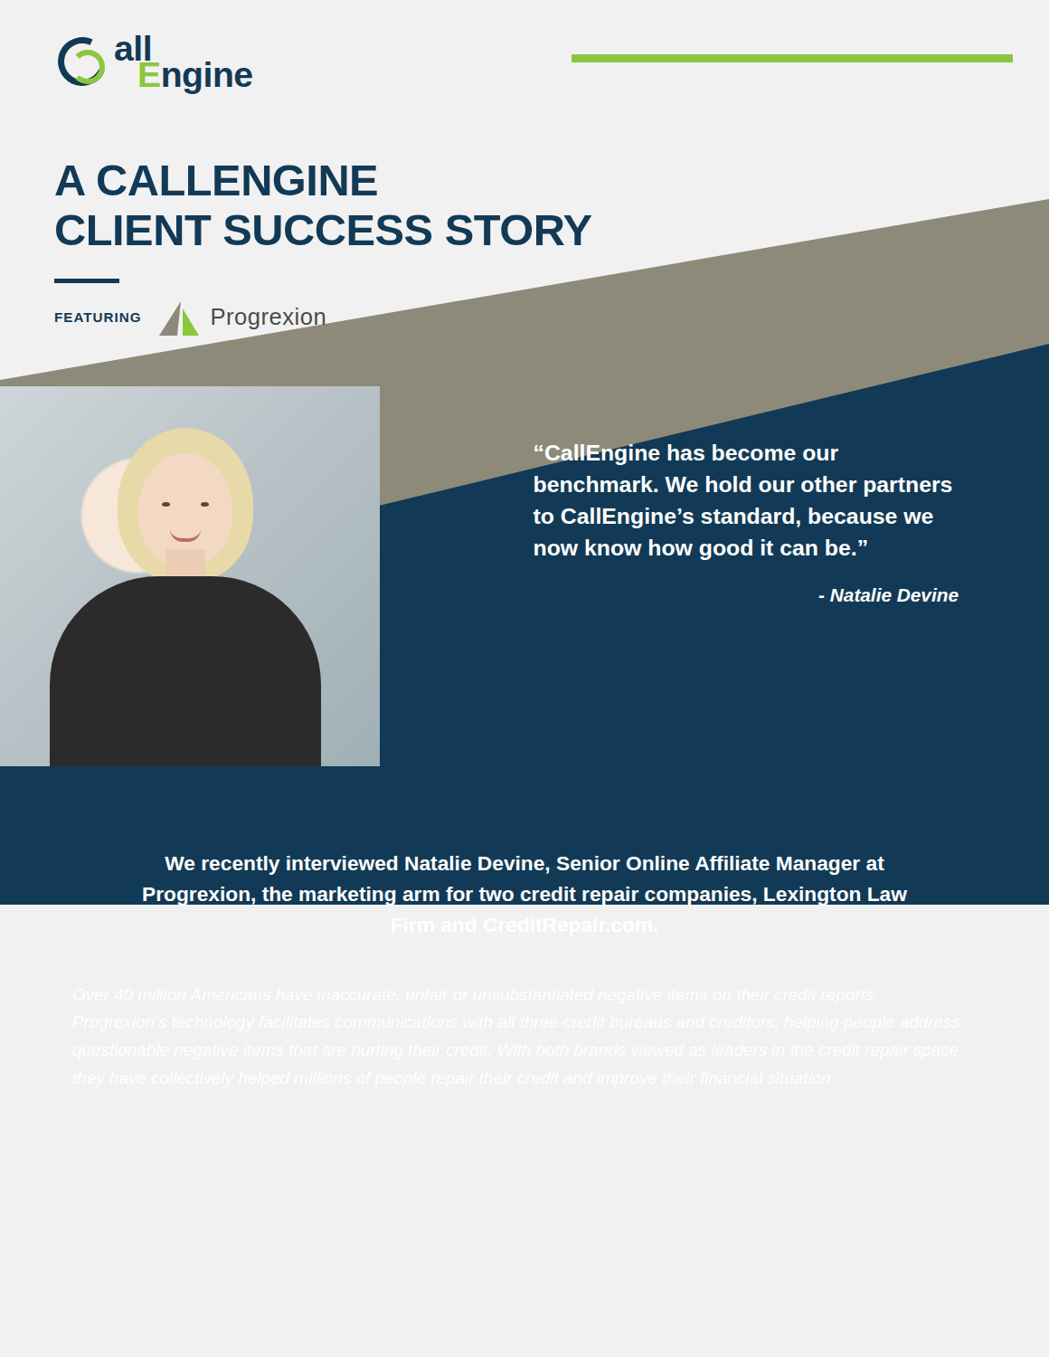all Engine
A CallEngine
Client Success Story
Featuring
Progrexion
“CallEngine has become our benchmark. We hold our other partners to CallEngine’s standard, because we now know how good it can be.”
- Natalie Devine
We recently interviewed Natalie Devine, Senior Online Affiliate Manager at Progrexion, the marketing arm for two credit repair companies, Lexington Law Firm and CreditRepair.com.
Over 40 million Americans have inaccurate, unfair or unsubstantiated negative items on their credit reports. Progrexion’s technology facilitates communications with all three credit bureaus and creditors, helping people address questionable negative items that are hurting their credit. With both brands viewed as leaders in the credit repair space, they have collectively helped millions of people repair their credit and improve their financial situation.